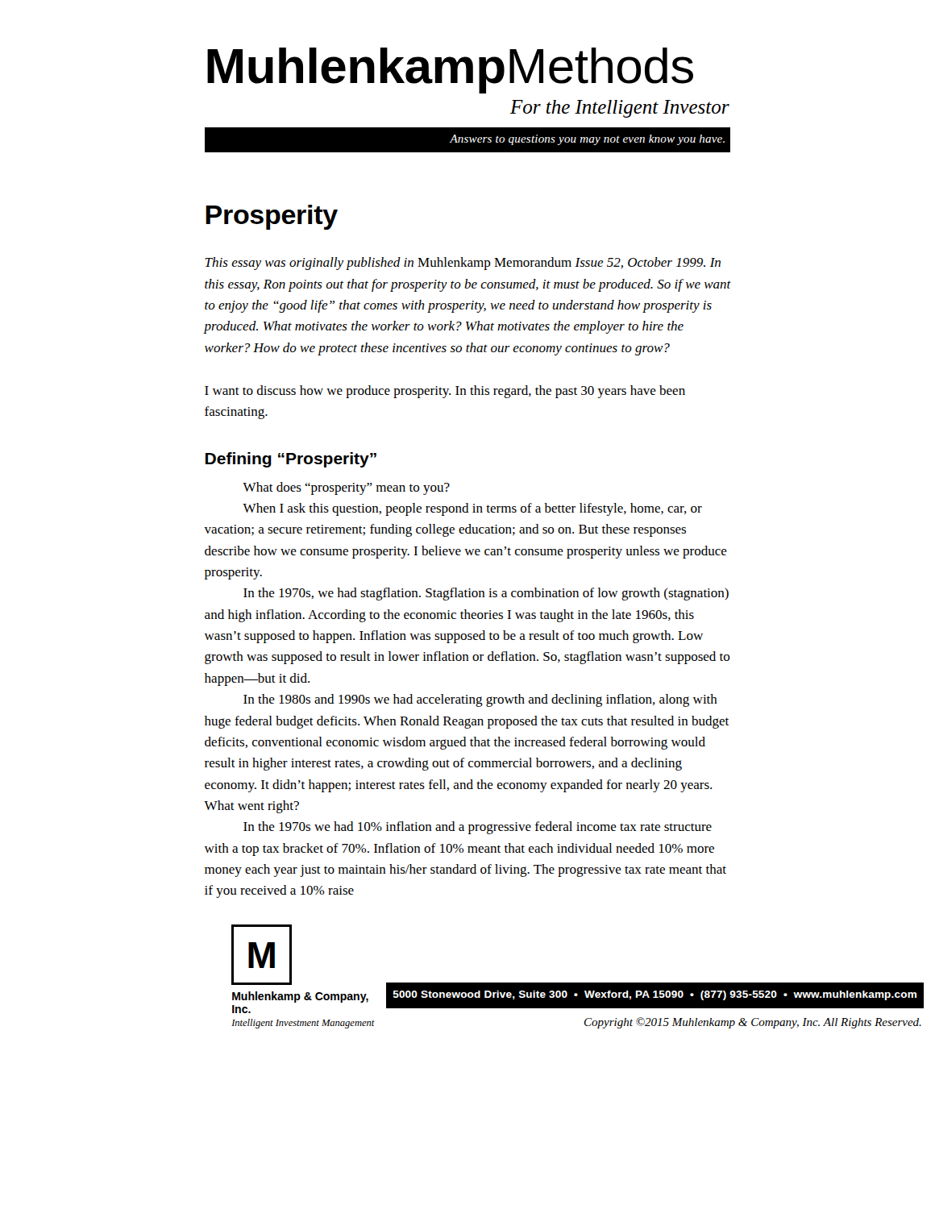Muhlenkamp Methods
For the Intelligent Investor
Answers to questions you may not even know you have.
Prosperity
This essay was originally published in Muhlenkamp Memorandum Issue 52, October 1999. In this essay, Ron points out that for prosperity to be consumed, it must be produced. So if we want to enjoy the “good life” that comes with prosperity, we need to understand how prosperity is produced. What motivates the worker to work? What motivates the employer to hire the worker? How do we protect these incentives so that our economy continues to grow?
I want to discuss how we produce prosperity. In this regard, the past 30 years have been fascinating.
Defining “Prosperity”
What does “prosperity” mean to you?
When I ask this question, people respond in terms of a better lifestyle, home, car, or vacation; a secure retirement; funding college education; and so on. But these responses describe how we consume prosperity. I believe we can’t consume prosperity unless we produce prosperity.
In the 1970s, we had stagflation. Stagflation is a combination of low growth (stagnation) and high inflation. According to the economic theories I was taught in the late 1960s, this wasn’t supposed to happen. Inflation was supposed to be a result of too much growth. Low growth was supposed to result in lower inflation or deflation. So, stagflation wasn’t supposed to happen—but it did.
In the 1980s and 1990s we had accelerating growth and declining inflation, along with huge federal budget deficits. When Ronald Reagan proposed the tax cuts that resulted in budget deficits, conventional economic wisdom argued that the increased federal borrowing would result in higher interest rates, a crowding out of commercial borrowers, and a declining economy. It didn’t happen; interest rates fell, and the economy expanded for nearly 20 years. What went right?
In the 1970s we had 10% inflation and a progressive federal income tax rate structure with a top tax bracket of 70%. Inflation of 10% meant that each individual needed 10% more money each year just to maintain his/her standard of living. The progressive tax rate meant that if you received a 10% raise
M
Muhlenkamp & Company, Inc.
Intelligent Investment Management
5000 Stonewood Drive, Suite 300 • Wexford, PA 15090 • (877) 935-5520 • www.muhlenkamp.com
Copyright ©2015 Muhlenkamp & Company, Inc. All Rights Reserved.